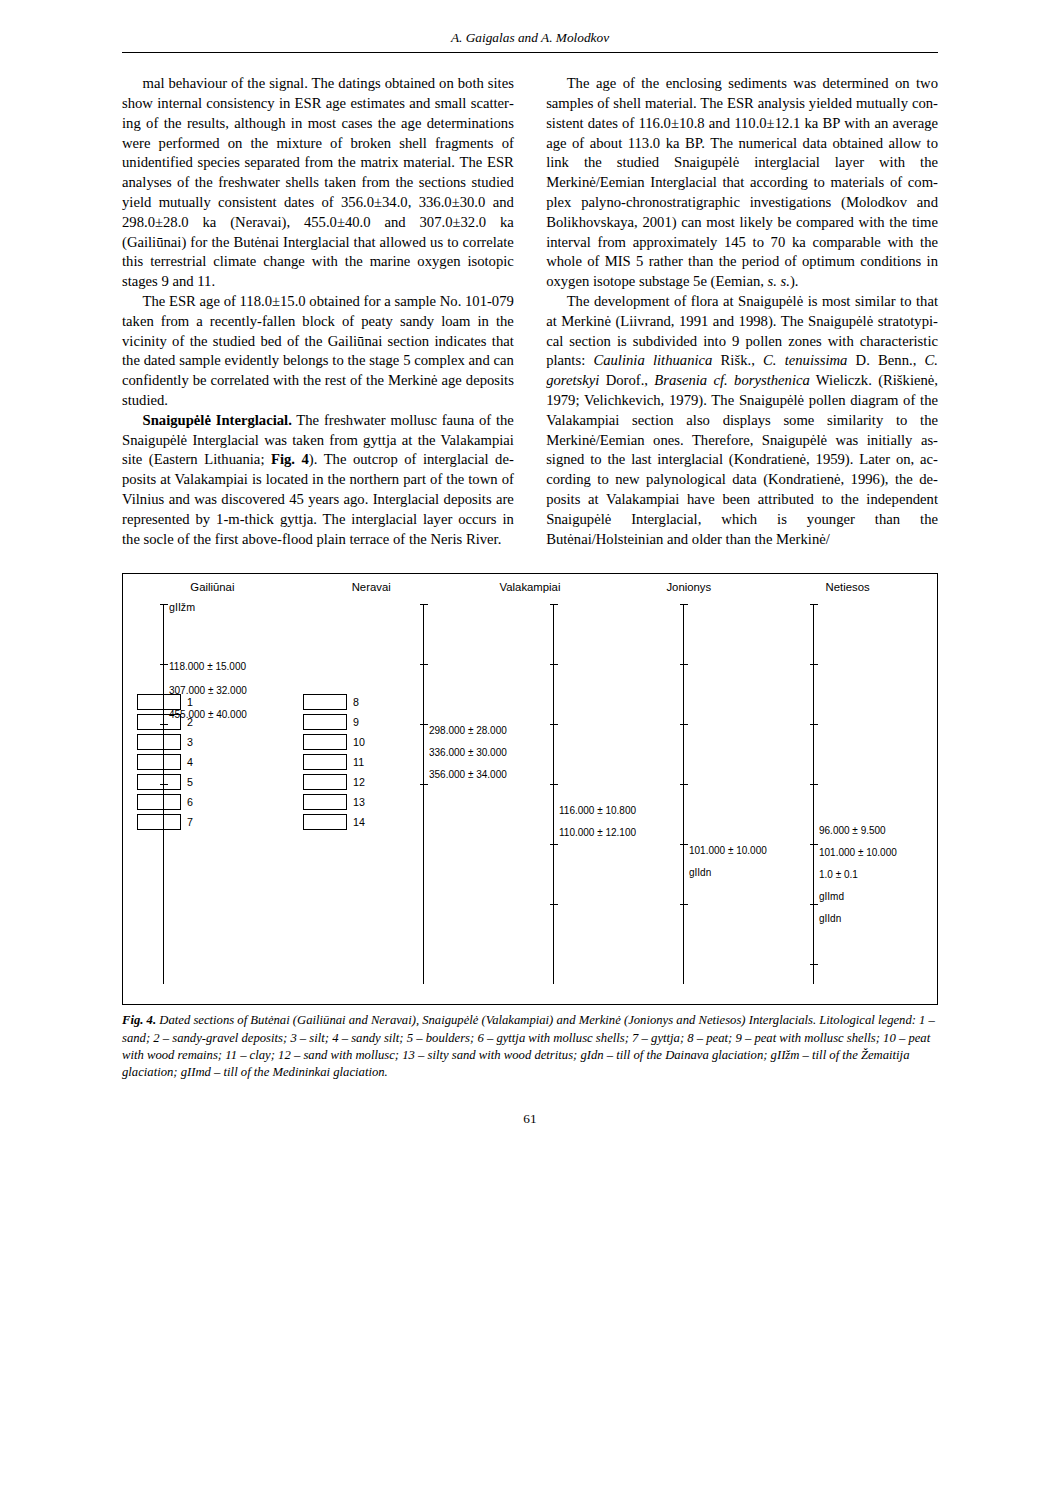A. Gaigalas and A. Molodkov
mal behaviour of the signal. The datings obtained on both sites show internal consistency in ESR age estimates and small scattering of the results, although in most cases the age determinations were performed on the mixture of broken shell fragments of unidentified species separated from the matrix material. The ESR analyses of the freshwater shells taken from the sections studied yield mutually consistent dates of 356.0±34.0, 336.0±30.0 and 298.0±28.0 ka (Neravai), 455.0±40.0 and 307.0±32.0 ka (Gailiūnai) for the Butėnai Interglacial that allowed us to correlate this terrestrial climate change with the marine oxygen isotopic stages 9 and 11.
The ESR age of 118.0±15.0 obtained for a sample No. 101-079 taken from a recently-fallen block of peaty sandy loam in the vicinity of the studied bed of the Gailiūnai section indicates that the dated sample evidently belongs to the stage 5 complex and can confidently be correlated with the rest of the Merkinė age deposits studied.
Snaigupėlė Interglacial. The freshwater mollusc fauna of the Snaigupėlė Interglacial was taken from gyttja at the Valakampiai site (Eastern Lithuania; Fig. 4). The outcrop of interglacial deposits at Valakampiai is located in the northern part of the town of Vilnius and was discovered 45 years ago. Interglacial deposits are represented by 1-m-thick gyttja. The interglacial layer occurs in the socle of the first above-flood plain terrace of the Neris River.
The age of the enclosing sediments was determined on two samples of shell material. The ESR analysis yielded mutually consistent dates of 116.0±10.8 and 110.0±12.1 ka BP with an average age of about 113.0 ka BP. The numerical data obtained allow to link the studied Snaigupėlė interglacial layer with the Merkinė/Eemian Interglacial that according to materials of complex palyno-chronostratigraphic investigations (Molodkov and Bolikhovskaya, 2001) can most likely be compared with the time interval from approximately 145 to 70 ka comparable with the whole of MIS 5 rather than the period of optimum conditions in oxygen isotope substage 5e (Eemian, s. s.).
The development of flora at Snaigupėlė is most similar to that at Merkinė (Liivrand, 1991 and 1998). The Snaigupėlė stratotypical section is subdivided into 9 pollen zones with characteristic plants: Caulinia lithuanica Rišk., C. tenuissima D. Benn., C. goretskyi Dorof., Brasenia cf. borysthenica Wieliczk. (Riškienė, 1979; Velichkevich, 1979). The Snaigupėlė pollen diagram of the Valakampiai section also displays some similarity to the Merkinė/Eemian ones. Therefore, Snaigupėlė was initially assigned to the last interglacial (Kondratienė, 1959). Later on, according to new palynological data (Kondratienė, 1996), the deposits at Valakampiai have been attributed to the independent Snaigupėlė Interglacial, which is younger than the Butėnai/Holsteinian and older than the Merkinė/
Gailiūnai Neravai Valakampiai Jonionys Netiesos
1
2
3
4
5
6
7
8
9
10
11
12
13
14
gIIžm
118.000 ± 15.000
307.000 ± 32.000
455.000 ± 40.000
298.000 ± 28.000
336.000 ± 30.000
356.000 ± 34.000
116.000 ± 10.800
110.000 ± 12.100
101.000 ± 10.000
gIIdn
96.000 ± 9.500
101.000 ± 10.000
1.0 ± 0.1
gIImd
gIIdn
Fig. 4. Dated sections of Butėnai (Gailiūnai and Neravai), Snaigupėlė (Valakampiai) and Merkinė (Jonionys and Netiesos) Interglacials. Litological legend: 1 – sand; 2 – sandy-gravel deposits; 3 – silt; 4 – sandy silt; 5 – boulders; 6 – gyttja with mollusc shells; 7 – gyttja; 8 – peat; 9 – peat with mollusc shells; 10 – peat with wood remains; 11 – clay; 12 – sand with mollusc; 13 – silty sand with wood detritus; gIdn – till of the Dainava glaciation; gIIžm – till of the Žemaitija glaciation; gIImd – till of the Medininkai glaciation.
61